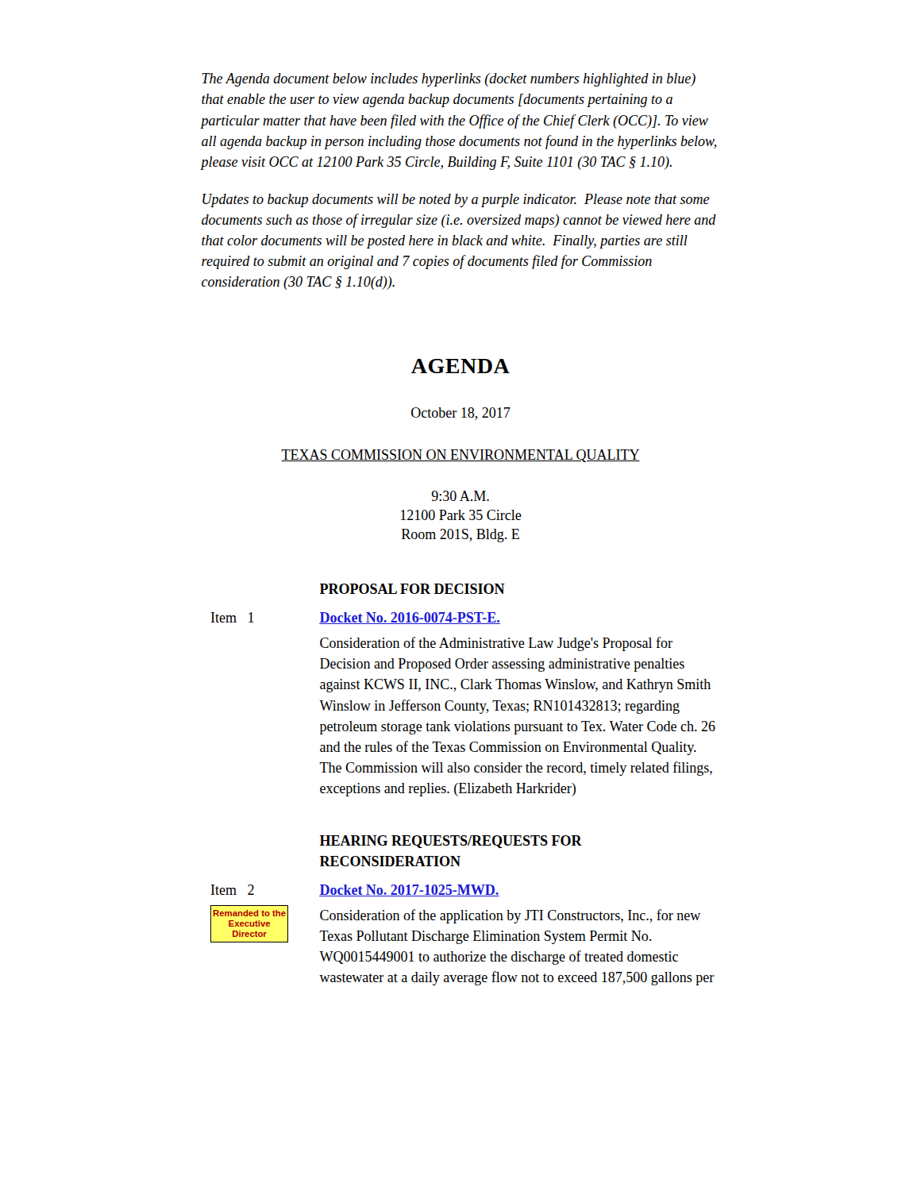The Agenda document below includes hyperlinks (docket numbers highlighted in blue) that enable the user to view agenda backup documents [documents pertaining to a particular matter that have been filed with the Office of the Chief Clerk (OCC)]. To view all agenda backup in person including those documents not found in the hyperlinks below, please visit OCC at 12100 Park 35 Circle, Building F, Suite 1101 (30 TAC § 1.10).
Updates to backup documents will be noted by a purple indicator. Please note that some documents such as those of irregular size (i.e. oversized maps) cannot be viewed here and that color documents will be posted here in black and white. Finally, parties are still required to submit an original and 7 copies of documents filed for Commission consideration (30 TAC § 1.10(d)).
AGENDA
October 18, 2017
TEXAS COMMISSION ON ENVIRONMENTAL QUALITY
9:30 A.M.
12100 Park 35 Circle
Room 201S, Bldg. E
PROPOSAL FOR DECISION
Item 1
Docket No. 2016-0074-PST-E.
Consideration of the Administrative Law Judge's Proposal for Decision and Proposed Order assessing administrative penalties against KCWS II, INC., Clark Thomas Winslow, and Kathryn Smith Winslow in Jefferson County, Texas; RN101432813; regarding petroleum storage tank violations pursuant to Tex. Water Code ch. 26 and the rules of the Texas Commission on Environmental Quality. The Commission will also consider the record, timely related filings, exceptions and replies. (Elizabeth Harkrider)
HEARING REQUESTS/REQUESTS FOR RECONSIDERATION
Item 2
Remanded to the Executive Director
Docket No. 2017-1025-MWD.
Consideration of the application by JTI Constructors, Inc., for new Texas Pollutant Discharge Elimination System Permit No. WQ0015449001 to authorize the discharge of treated domestic wastewater at a daily average flow not to exceed 187,500 gallons per